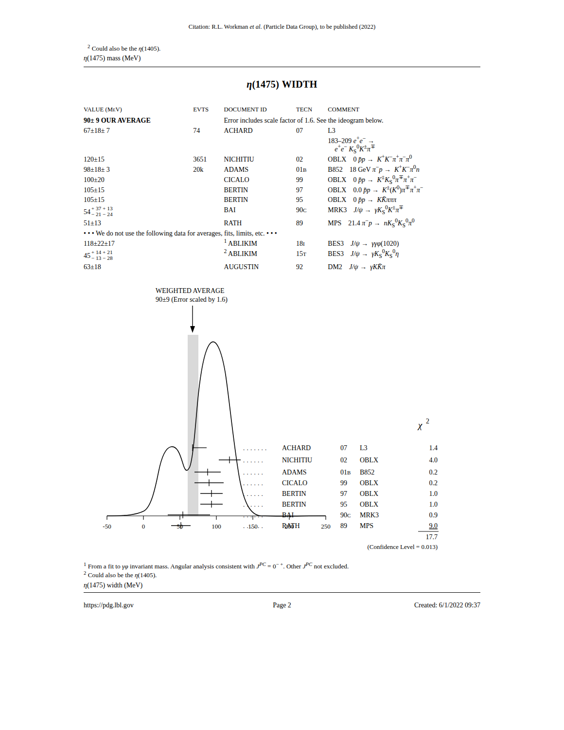Citation: R.L. Workman et al. (Particle Data Group), to be published (2022)
2 Could also be the η(1405).
η(1475) mass (MeV)
η(1475) WIDTH
| VALUE (MeV) | EVTS | DOCUMENT ID | TECN | COMMENT |
| --- | --- | --- | --- | --- |
| 90± 9 OUR AVERAGE | | Error includes scale factor of 1.6. See the ideogram below. |
| 67±18± 7 | 74 | ACHARD | 07 | L3 |
| | | | | 183–209 e + e − → e + e − K S 0 K ± π ∓ |
| 120±15 | 3651 | NICHITIU | 02 | OBLX 0 p̄p → K + K − π + π − π 0 |
| 98±18± 3 | 20k | ADAMS | 01 B | B852 18 GeV π − p → K + K − π 0 n |
| 100±20 | | CICALO | 99 | OBLX 0 p̄p → K ± K S 0 π ∓ π + π − |
| 105±15 | | BERTIN | 97 | OBLX 0.0 p̄p → K ± ( K 0 ) π ∓ π + π − |
| 105±15 | | BERTIN | 95 | OBLX 0 p̄p → K K̄ π π π |
| 54 + 37 + 13 − 21 − 24 | | BAI | 90 C | MRK3 J/ψ → γ K S 0 K ± π ∓ |
| 51±13 | | RATH | 89 | MPS 21.4 π − p → n K S 0 K S 0 π 0 |
| • • • We do not use the following data for averages, fits, limits, etc. • • • |
| 118±22±17 | | 1 ABLIKIM | 18 I | BES3 J/ψ → γγφ (1020) |
| 45 + 14 + 21 − 13 − 28 | | 2 ABLIKIM | 15 T | BES3 J/ψ → γ K S 0 K S 0 η |
| 63±18 | | AUGUSTIN | 92 | DM2 J/ψ → γ K K̄ π |
WEIGHTED AVERAGE 90±9 (Error scaled by 1.6) -50 0 50 100 150 200 250 χ 2 . . . . . . . ACHARD 07 L3 1.4 . . . . . . NICHITIU 02 OBLX 4.0 . . . . . . ADAMS 01B B852 0.2 . . . . . . CICALO 99 OBLX 0.2 . . . . . . BERTIN 97 OBLX 1.0 . . . . . . BERTIN 95 OBLX 1.0 . . . . . . BAI 90C MRK3 0.9 . . . . . . RATH 89 MPS 9.0 17.7 (Confidence Level = 0.013)
1 From a fit to γφ invariant mass. Angular analysis consistent with JPC = 0− +. Other JPC not excluded.
2 Could also be the η(1405).
η(1475) width (MeV)
https://pdg.lbl.gov
Page 2
Created: 6/1/2022 09:37